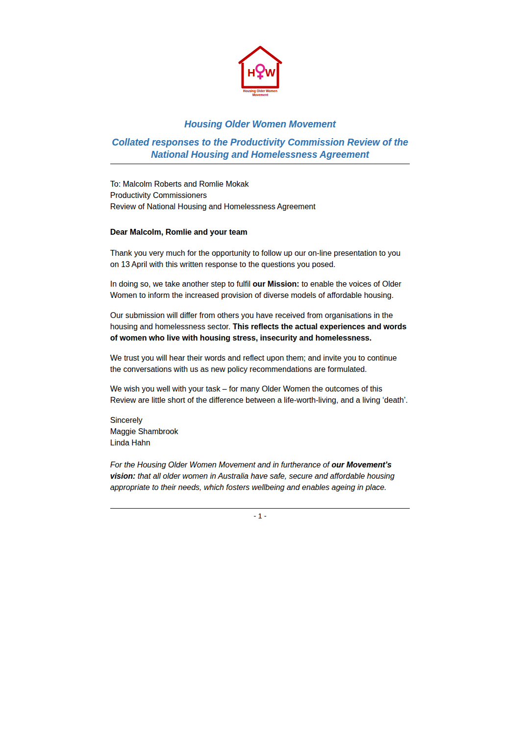H W Housing Older Women Movement
Housing Older Women Movement
Collated responses to the Productivity Commission Review of the National Housing and Homelessness Agreement
To: Malcolm Roberts and Romlie Mokak
Productivity Commissioners
Review of National Housing and Homelessness Agreement
Dear Malcolm, Romlie and your team
Thank you very much for the opportunity to follow up our on-line presentation to you on 13 April with this written response to the questions you posed.
In doing so, we take another step to fulfil our Mission: to enable the voices of Older Women to inform the increased provision of diverse models of affordable housing.
Our submission will differ from others you have received from organisations in the housing and homelessness sector. This reflects the actual experiences and words of women who live with housing stress, insecurity and homelessness.
We trust you will hear their words and reflect upon them; and invite you to continue the conversations with us as new policy recommendations are formulated.
We wish you well with your task – for many Older Women the outcomes of this Review are little short of the difference between a life-worth-living, and a living ‘death’.
Sincerely
Maggie Shambrook
Linda Hahn
For the Housing Older Women Movement and in furtherance of our Movement’s vision: that all older women in Australia have safe, secure and affordable housing appropriate to their needs, which fosters wellbeing and enables ageing in place.
- 1 -